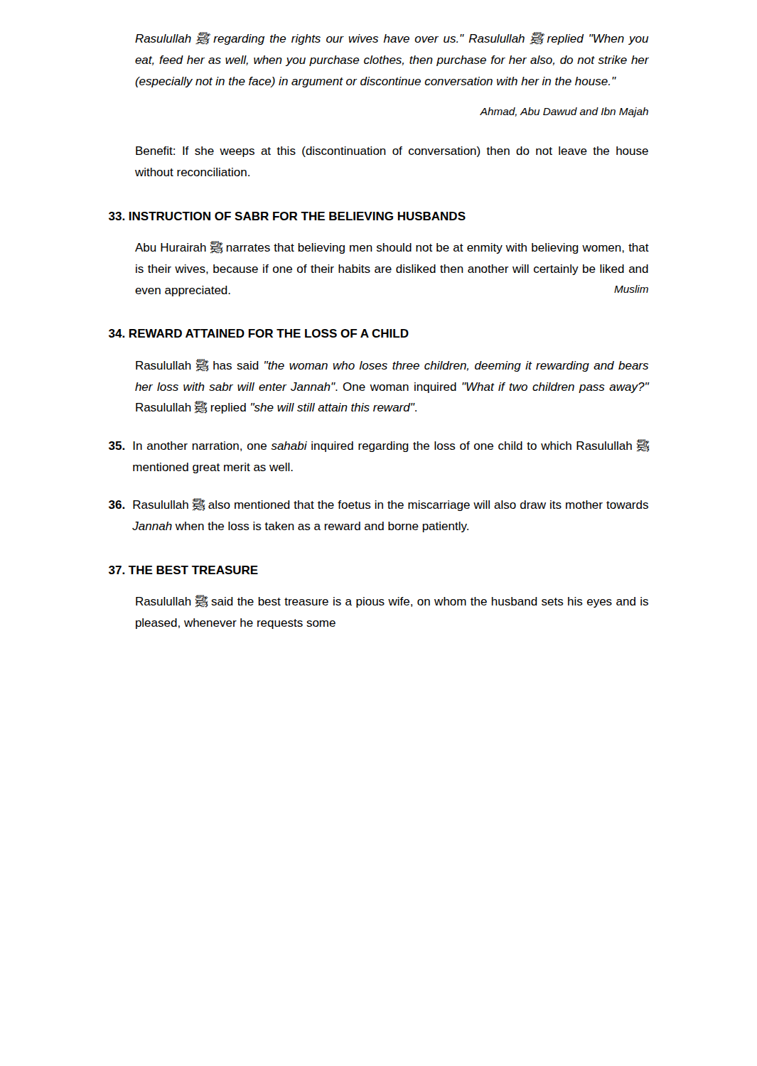Rasulullah ﷺ regarding the rights our wives have over us." Rasulullah ﷺ replied "When you eat, feed her as well, when you purchase clothes, then purchase for her also, do not strike her (especially not in the face) in argument or discontinue conversation with her in the house."
Ahmad, Abu Dawud and Ibn Majah
Benefit: If she weeps at this (discontinuation of conversation) then do not leave the house without reconciliation.
33. Instruction of Sabr for the Believing Husbands
Abu Hurairah ﷺ narrates that believing men should not be at enmity with believing women, that is their wives, because if one of their habits are disliked then another will certainly be liked and even appreciated. Muslim
34. Reward Attained for the Loss of a Child
Rasulullah ﷺ has said "the woman who loses three children, deeming it rewarding and bears her loss with sabr will enter Jannah". One woman inquired "What if two children pass away?" Rasulullah ﷺ replied "she will still attain this reward".
35. In another narration, one sahabi inquired regarding the loss of one child to which Rasulullah ﷺ mentioned great merit as well.
36. Rasulullah ﷺ also mentioned that the foetus in the miscarriage will also draw its mother towards Jannah when the loss is taken as a reward and borne patiently.
37. The Best Treasure
Rasulullah ﷺ said the best treasure is a pious wife, on whom the husband sets his eyes and is pleased, whenever he requests some